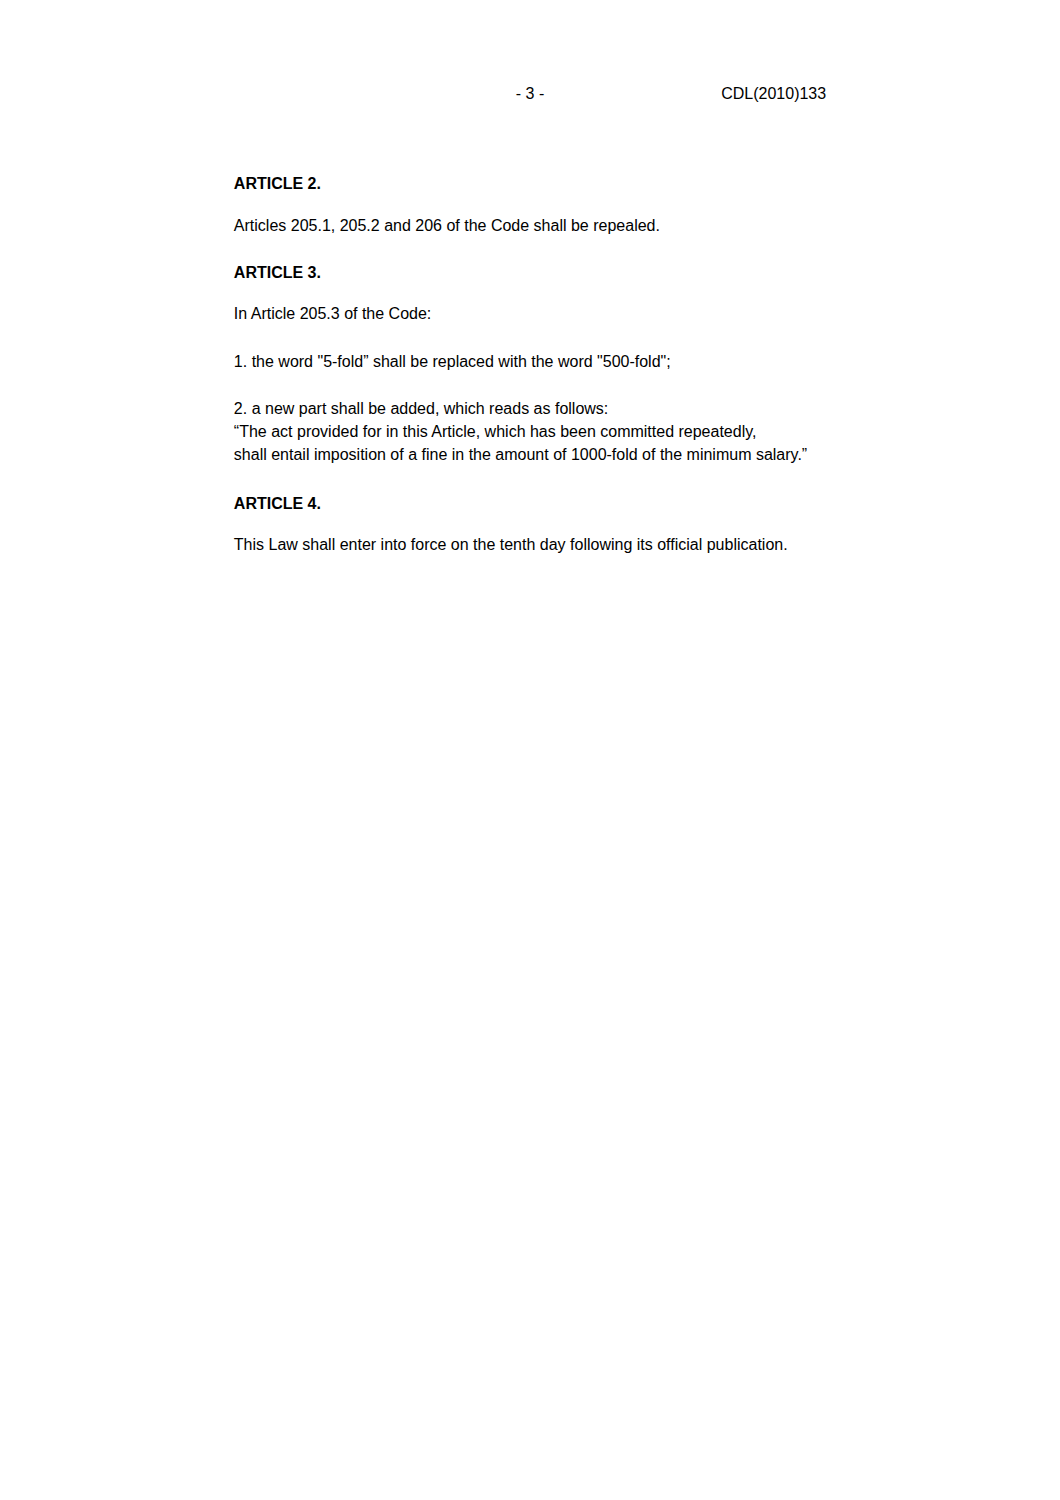- 3 - CDL(2010)133
ARTICLE 2.
Articles 205.1, 205.2 and 206 of the Code shall be repealed.
ARTICLE 3.
In Article 205.3 of the Code:
1. the word "5-fold” shall be replaced with the word "500-fold";
2. a new part shall be added, which reads as follows:
“The act provided for in this Article, which has been committed repeatedly,
shall entail imposition of a fine in the amount of 1000-fold of the minimum salary.”
ARTICLE 4.
This Law shall enter into force on the tenth day following its official publication.